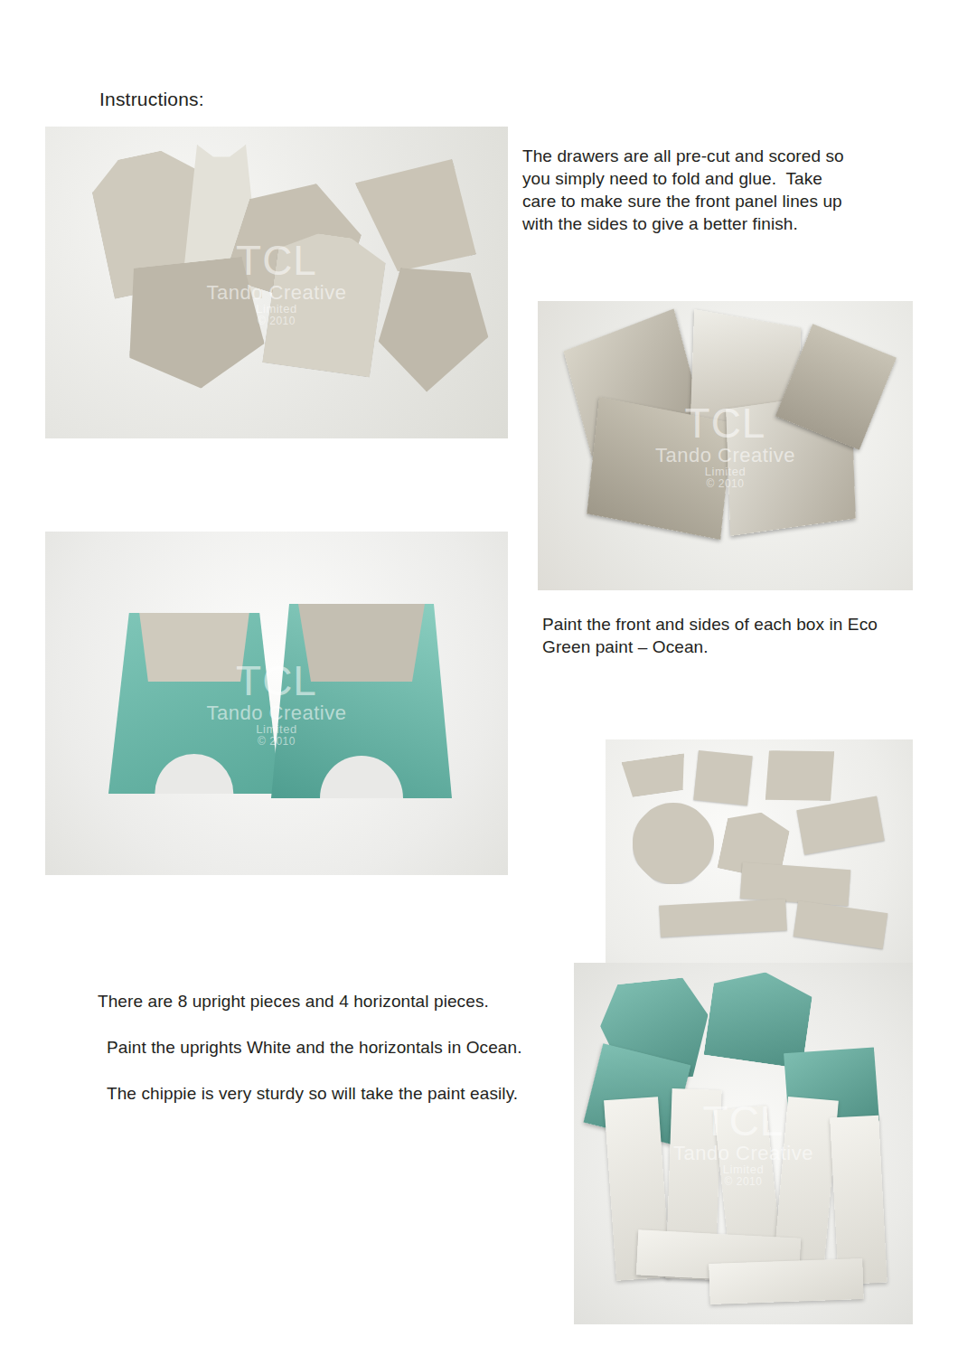Instructions:
TCL
Tando Creative
Limited
© 2010
The drawers are all pre-cut and scored so you simply need to fold and glue. Take care to make sure the front panel lines up with the sides to give a better finish.
TCL
Tando Creative
Limited
© 2010
Paint the front and sides of each box in Eco Green paint – Ocean.
TCL
Tando Creative
Limited
© 2010
There are 8 upright pieces and 4 horizontal pieces.
Paint the uprights White and the horizontals in Ocean.
The chippie is very sturdy so will take the paint easily.
TCL
Tando Creative
Limited
© 2010